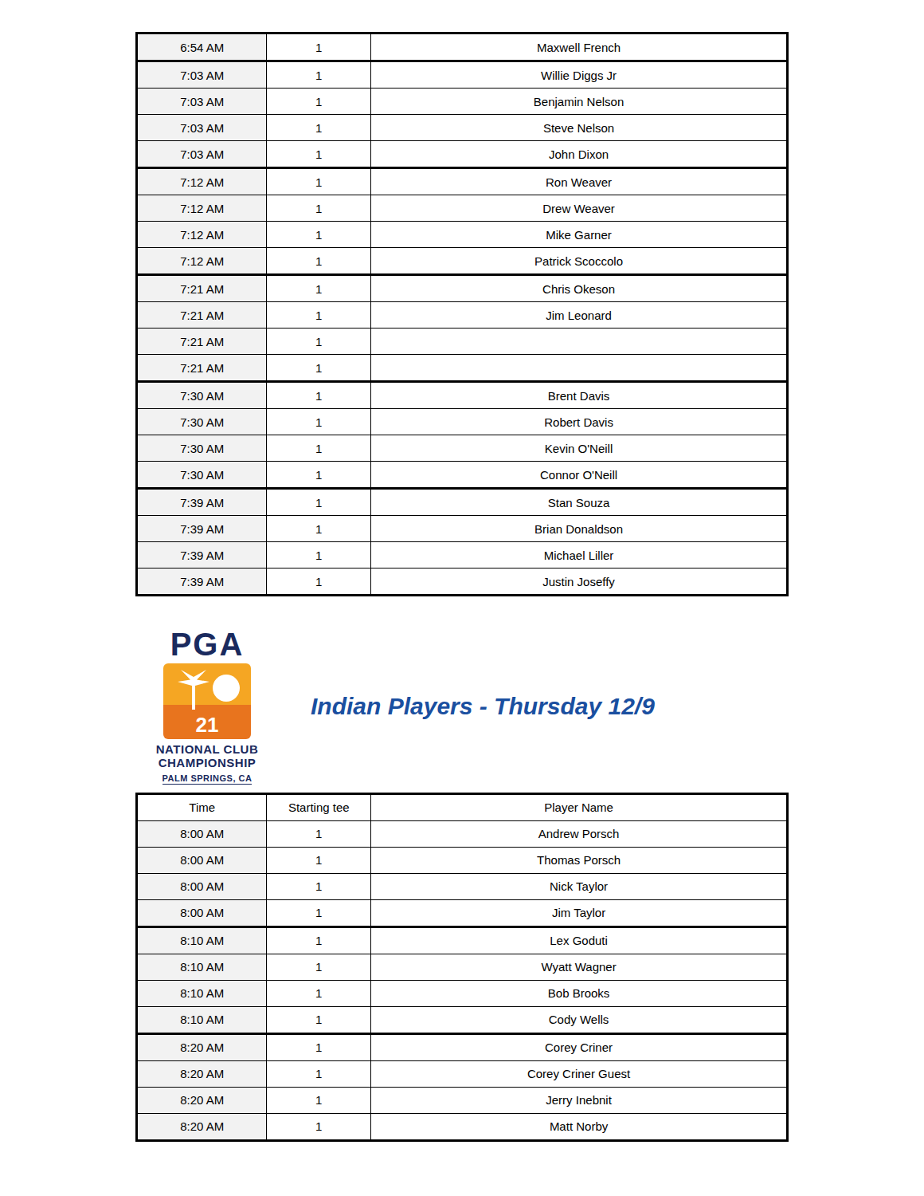| 6:54 AM | 1 | Maxwell French |
| 7:03 AM | 1 | Willie Diggs Jr |
| 7:03 AM | 1 | Benjamin Nelson |
| 7:03 AM | 1 | Steve Nelson |
| 7:03 AM | 1 | John Dixon |
| 7:12 AM | 1 | Ron Weaver |
| 7:12 AM | 1 | Drew Weaver |
| 7:12 AM | 1 | Mike Garner |
| 7:12 AM | 1 | Patrick Scoccolo |
| 7:21 AM | 1 | Chris Okeson |
| 7:21 AM | 1 | Jim Leonard |
| 7:21 AM | 1 | |
| 7:21 AM | 1 | |
| 7:30 AM | 1 | Brent Davis |
| 7:30 AM | 1 | Robert Davis |
| 7:30 AM | 1 | Kevin O'Neill |
| 7:30 AM | 1 | Connor O'Neill |
| 7:39 AM | 1 | Stan Souza |
| 7:39 AM | 1 | Brian Donaldson |
| 7:39 AM | 1 | Michael Liller |
| 7:39 AM | 1 | Justin Joseffy |
PGA
21
NATIONAL CLUB
CHAMPIONSHIP
PALM SPRINGS, CA
Indian Players - Thursday 12/9
| Time | Starting tee | Player Name |
| --- | --- | --- |
| 8:00 AM | 1 | Andrew Porsch |
| 8:00 AM | 1 | Thomas Porsch |
| 8:00 AM | 1 | Nick Taylor |
| 8:00 AM | 1 | Jim Taylor |
| 8:10 AM | 1 | Lex Goduti |
| 8:10 AM | 1 | Wyatt Wagner |
| 8:10 AM | 1 | Bob Brooks |
| 8:10 AM | 1 | Cody Wells |
| 8:20 AM | 1 | Corey Criner |
| 8:20 AM | 1 | Corey Criner Guest |
| 8:20 AM | 1 | Jerry Inebnit |
| 8:20 AM | 1 | Matt Norby |